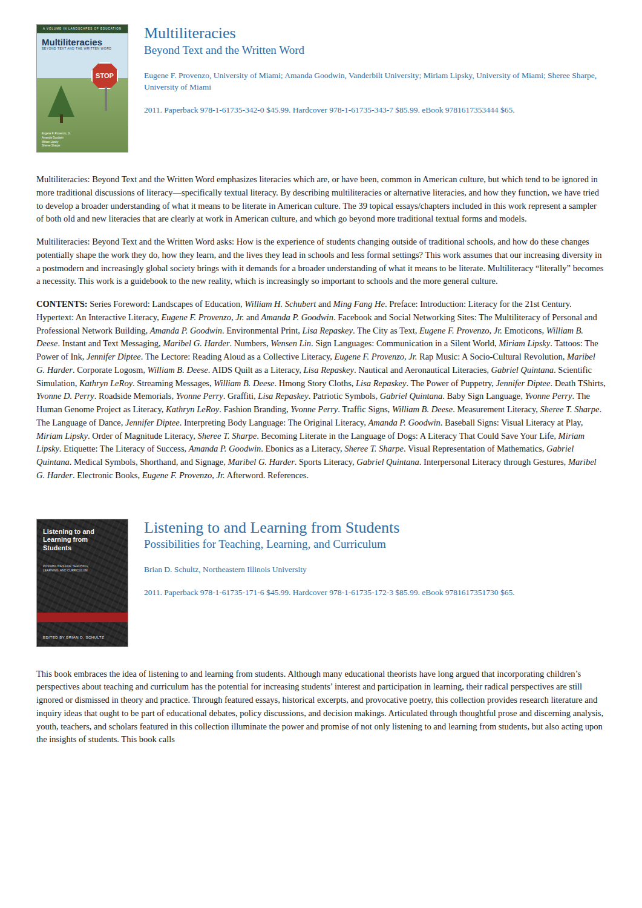A VOLUME IN LANDSCAPES OF EDUCATION
Multiliteracies
BEYOND TEXT AND THE WRITTEN WORD
STOP
Eugene F. Provenzo, Jr.
Amanda Goodwin
Miriam Lipsky
Sheree Sharpe
Multiliteracies
Beyond Text and the Written Word
Eugene F. Provenzo, University of Miami; Amanda Goodwin, Vanderbilt University; Miriam Lipsky, University of Miami; Sheree Sharpe, University of Miami
2011. Paperback 978-1-61735-342-0 $45.99. Hardcover 978-1-61735-343-7 $85.99. eBook 9781617353444 $65.
Multiliteracies: Beyond Text and the Written Word emphasizes literacies which are, or have been, common in American culture, but which tend to be ignored in more traditional discussions of literacy—specifically textual literacy. By describing multiliteracies or alternative literacies, and how they function, we have tried to develop a broader understanding of what it means to be literate in American culture. The 39 topical essays/chapters included in this work represent a sampler of both old and new literacies that are clearly at work in American culture, and which go beyond more traditional textual forms and models.
Multiliteracies: Beyond Text and the Written Word asks: How is the experience of students changing outside of traditional schools, and how do these changes potentially shape the work they do, how they learn, and the lives they lead in schools and less formal settings? This work assumes that our increasing diversity in a postmodern and increasingly global society brings with it demands for a broader understanding of what it means to be literate. Multiliteracy “literally” becomes a necessity. This work is a guidebook to the new reality, which is increasingly so important to schools and the more general culture.
CONTENTS: Series Foreword: Landscapes of Education, William H. Schubert and Ming Fang He. Preface: Introduction: Literacy for the 21st Century. Hypertext: An Interactive Literacy, Eugene F. Provenzo, Jr. and Amanda P. Goodwin. Facebook and Social Networking Sites: The Multiliteracy of Personal and Professional Network Building, Amanda P. Goodwin. Environmental Print, Lisa Repaskey. The City as Text, Eugene F. Provenzo, Jr. Emoticons, William B. Deese. Instant and Text Messaging, Maribel G. Harder. Numbers, Wensen Lin. Sign Languages: Communication in a Silent World, Miriam Lipsky. Tattoos: The Power of Ink, Jennifer Diptee. The Lectore: Reading Aloud as a Collective Literacy, Eugene F. Provenzo, Jr. Rap Music: A Socio-Cultural Revolution, Maribel G. Harder. Corporate Logosm, William B. Deese. AIDS Quilt as a Literacy, Lisa Repaskey. Nautical and Aeronautical Literacies, Gabriel Quintana. Scientific Simulation, Kathryn LeRoy. Streaming Messages, William B. Deese. Hmong Story Cloths, Lisa Repaskey. The Power of Puppetry, Jennifer Diptee. Death TShirts, Yvonne D. Perry. Roadside Memorials, Yvonne Perry. Graffiti, Lisa Repaskey. Patriotic Symbols, Gabriel Quintana. Baby Sign Language, Yvonne Perry. The Human Genome Project as Literacy, Kathryn LeRoy. Fashion Branding, Yvonne Perry. Traffic Signs, William B. Deese. Measurement Literacy, Sheree T. Sharpe. The Language of Dance, Jennifer Diptee. Interpreting Body Language: The Original Literacy, Amanda P. Goodwin. Baseball Signs: Visual Literacy at Play, Miriam Lipsky. Order of Magnitude Literacy, Sheree T. Sharpe. Becoming Literate in the Language of Dogs: A Literacy That Could Save Your Life, Miriam Lipsky. Etiquette: The Literacy of Success, Amanda P. Goodwin. Ebonics as a Literacy, Sheree T. Sharpe. Visual Representation of Mathematics, Gabriel Quintana. Medical Symbols, Shorthand, and Signage, Maribel G. Harder. Sports Literacy, Gabriel Quintana. Interpersonal Literacy through Gestures, Maribel G. Harder. Electronic Books, Eugene F. Provenzo, Jr. Afterword. References.
Listening to and
Learning from
Students
POSSIBILITIES FOR TEACHING,
LEARNING, AND CURRICULUM
EDITED BY BRIAN D. SCHULTZ
Listening to and Learning from Students
Possibilities for Teaching, Learning, and Curriculum
Brian D. Schultz, Northeastern Illinois University
2011. Paperback 978-1-61735-171-6 $45.99. Hardcover 978-1-61735-172-3 $85.99. eBook 9781617351730 $65.
This book embraces the idea of listening to and learning from students. Although many educational theorists have long argued that incorporating children’s perspectives about teaching and curriculum has the potential for increasing students’ interest and participation in learning, their radical perspectives are still ignored or dismissed in theory and practice. Through featured essays, historical excerpts, and provocative poetry, this collection provides research literature and inquiry ideas that ought to be part of educational debates, policy discussions, and decision makings. Articulated through thoughtful prose and discerning analysis, youth, teachers, and scholars featured in this collection illuminate the power and promise of not only listening to and learning from students, but also acting upon the insights of students. This book calls